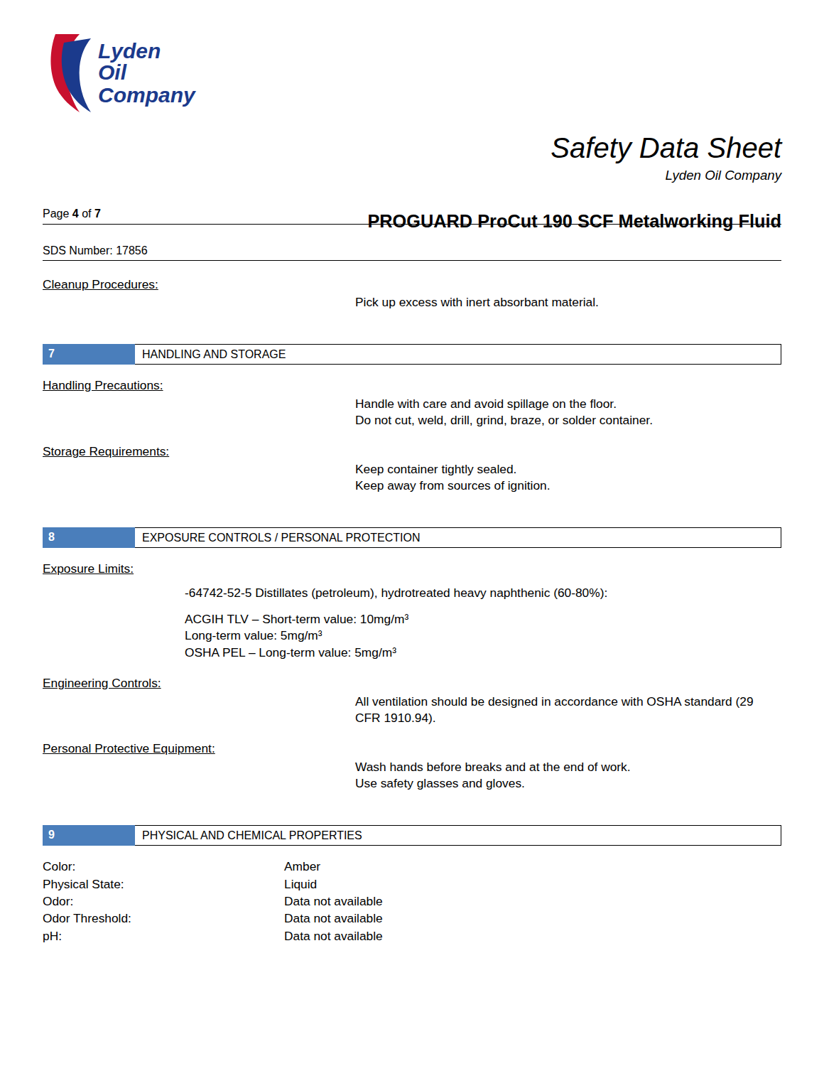Lyden Oil Company
Safety Data Sheet
Lyden Oil Company
Page 4 of 7
PROGUARD ProCut 190 SCF Metalworking Fluid
SDS Number: 17856
Cleanup Procedures:
Pick up excess with inert absorbant material.
7
HANDLING AND STORAGE
Handling Precautions:
Handle with care and avoid spillage on the floor.
Do not cut, weld, drill, grind, braze, or solder container.
Storage Requirements:
Keep container tightly sealed.
Keep away from sources of ignition.
8
EXPOSURE CONTROLS / PERSONAL PROTECTION
Exposure Limits:
-64742-52-5 Distillates (petroleum), hydrotreated heavy naphthenic (60-80%):
ACGIH TLV – Short-term value: 10mg/m³
Long-term value: 5mg/m³
OSHA PEL – Long-term value: 5mg/m³
Engineering Controls:
All ventilation should be designed in accordance with OSHA standard (29 CFR 1910.94).
Personal Protective Equipment:
Wash hands before breaks and at the end of work.
Use safety glasses and gloves.
9
PHYSICAL AND CHEMICAL PROPERTIES
| Color: | Amber |
| Physical State: | Liquid |
| Odor: | Data not available |
| Odor Threshold: | Data not available |
| pH: | Data not available |